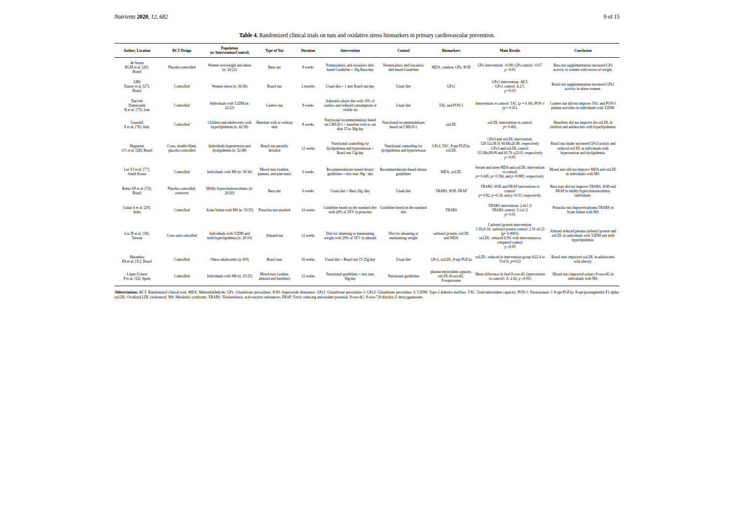Nutrients 2020, 12, 682
9 of 15
Table 4. Randomized clinical trials on nuts and oxidative stress biomarkers in primary cardiovascular prevention.
| Author; Location | RCT Design | Population (n: Intervention/Control) | Type of Nut | Duration | Intervention | Control | Biomarkers | Main Results | Conclusion |
| --- | --- | --- | --- | --- | --- | --- | --- | --- | --- |
| de Souza RGM et al. [26]; Brazil | Placebo-controlled | Women overweight and obese (n: 24/22) | Baru nut | 8 weeks | Normocaloric and isocaloric diet-based Guideline + 20g Baru/day | Normocaloric and isocaloric diet-based Guideline | MDA, catalase, GPx, SOD | GPx intervention: +0.08; GPx control: -0.07. p <0.01 | Baru nut supplementation increased GPx activity in women with excess of weight. |
| GBS Duarte et al. [27]; Brazil | Controlled | Women obese (n: 36/36) | Brazil nut | 2 months | Usual diet + 1 unit Brazil nut/day | Usual diet | GPx1 | GPx1 intervention: Δ8.5; GPx1 control: Δ 2.5. p =0.03 | Brazil nut supplementation increased GPx1 activity in obese women. |
| Darvish Damavandi R et al. [75]; Iran | Controlled | Individuals with T2DM (n: 22/21) | Cashew nut | 8 weeks | Adjusted calorie diet with 10% of cashew and reduced consumption of visible fat | Usual diet | TAC and PON-1 | Intervention vs control: TAC ( p = 0.34); PON-1 ( p = 0.41). | Cashew nut did not improve TAC and PON-1 plasma activities in individuals with T2DM. |
| Guaraldi F et al. [76]; Italy | Controlled | Children and adolescents with hyperlipidemia (n: 42/18) | Hazelnut with or without skin | 8 weeks | Nutritional recommendations based on CHILD-1 + hazelnut with or out skin 15 to 30g/day | Nutritional recommendations based on CHILD-1 | oxLDL | oxLDL intervention vs control: p = 0.462. | Hazelnuts did not improve the oxLDL in children and adolescents with hyperlipidemia. |
| Huguenin GV et al. [28]; Brazil | Cross, double-blind, placebo-controlled | Individuals hypertension and dyslipidemia (n: 52/48) | Brazil nut partially defatted | 12 weeks | Nutritional counseling for dyslipidemia and hypertension + Brazil nut 13g/day | Nutritional counseling for dyslipidemia and hypertension | GPx3, TAC, 8-epi PGF2α, oxLDL | GPx3 and oxLDL intervention: 128.32±38.31 60.68±20.88, respectively. GPx3 and oxLDL control: 115.06±38.09 and 63.76 ±23.03, respectively. p <0.05 | Brazil nut intake increased GPx3 actitity and reduced oxLDL in individuals with hypertension and dyslipidemia. |
| Lee YJ et al. [77]; South Korea | Controlled | Individuals with MS (n: 30/30) | Mixed nuts (walnut, peanuts, and pine nuts) | 6 weeks | Recommendations-based dietary guidelines + mix nuts 30g / day | Recommendations-based dietary guidelines | MDA, oxLDL | Serum and urine MDA and oxLDL intervention vs control: p = 0.445, p = 0.394, and p =0.885, respectively. | Mixed nuts did not improve MDA and oxLDL in individuals with MS. |
| Bento AP et al. [74]; Brazil | Placebo-controlled, crossover | Mildly hypercholesterolemic (n: 20/20) | Baru nut | 6 weeks | Usual diet + Baru 20g /day | Usual diet | TBARS, SOD, FRAP | TBARS, SOD and FRAP intervention vs control: p = 0.82, p =0.34, and p =0.33, respectively. | Baru nuts did not improve TBARS, SOD and FRAP in mildly hypercholesterolemic individuals. |
| Gulati S et al. [29]; India | Controlled | Asian Indian with MS (n: 33/35) | Pistachio nut unsalted | 24 weeks | Guideline based on the standard diet with 20% of TEV in pistachio | Guideline based on the standard diet | TBARS | TBARS intervention: 2.4±1.3; TBARS control: 3.1±1.3. p = 0.01 | Pistachio nut improved plasma TBARS in Asian Indian with MS. |
| Liu JF et al. [30]; Taiwan | Cross and controlled | Individuals with T2DM and mild hyperlipidemia (n: 20/10) | Almond nut | 12 weeks | Diet for obtaining or maintaining weight with 20% of TEV in almond | Diet for obtaining or maintaining weight | carbonyl protein, oxLDL and MDA | Carbonyl protein intervention: 1.59±0.16; carbonyl protein control: 2.16 ±0.23 (p= 0.0003). oxLDL: reduced 6,9% with intervention as compared control. p ≤0.05 | Almond reduced plasma carbonyl protein and oxLDL in individuals with T2DM and mild hyperlipidemia. |
| Maranhao PA et al. [31]; Brazil | Controlled | Obese adolescents (n: 8/9) | Brazil nuts | 16 weeks | Usual diet + Brazil nut 15-25g/day | Usual diet | GPx3, oxLDL, 8-epi PGF2α | oxLDL: reduced in intervention group (622.4 to 514.9). p =0.02 | Brazil nuts improved oxLDL in adolescents with obesity. |
| López-Uriarte P et al. [32]; Spain | Controlled | Individuals with MS (n: 25/25) | Mixed nuts (walnut, almond and hazelnut) | 12 weeks | Nutritional guidelines + mix nuts 30g/day | Nutritional guidelines | plasma antioxidant capacity, oxLDL,8-oxo-dG, 8-isoprostane | Mean difference in final 8-oxo-dG (intervention vs control): Δ -2.42; p ≤0.001 | Mixed nuts improved urinary 8-oxo-dG in individuals with MS. |
Abbreviations: RCT: Randomized clinical trial; MDA: Malondialdehyde; GPx: Glutathione peroxidase; SOD: Superoxide dismutase; GPx1: Glutathione peroxidase 1; GPx3: Glutathione peroxidase 3; T2DM: Type-2 diabetes mellitus; TAC: Total antioxidant capacity; PON-1: Paraoxonase 1; 8-epi PGF2α: 8-epi-prostaglandin F2 alpha; oxLDL: Oxidized LDL cholesterol; MS: Metabolic syndrome; TBARS: Thiobarbituric acid reactive substances; FRAP: Ferric reducing antioxidant potential; 8-oxo-dG: 8-oxo-7,8-dihydro-2'-deoxyguanosine.